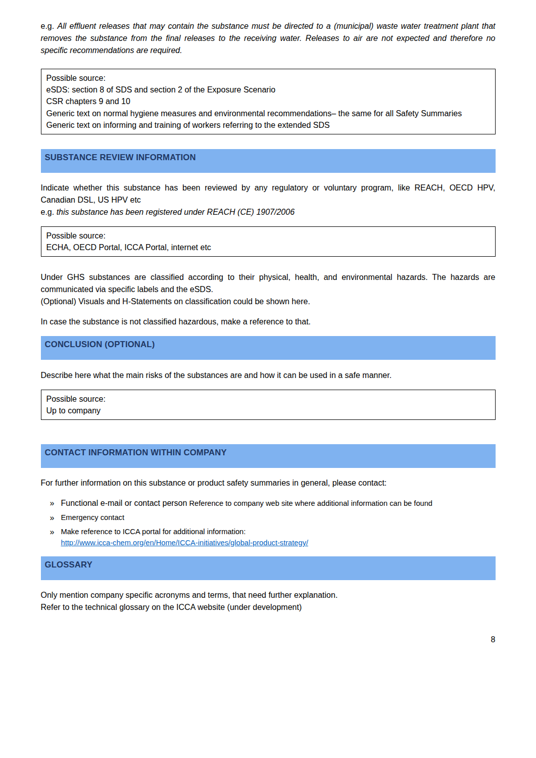e.g. All effluent releases that may contain the substance must be directed to a (municipal) waste water treatment plant that removes the substance from the final releases to the receiving water. Releases to air are not expected and therefore no specific recommendations are required.
Possible source:
eSDS: section 8 of SDS and section 2 of the Exposure Scenario
CSR chapters 9 and 10
Generic text on normal hygiene measures and environmental recommendations– the same for all Safety Summaries
Generic text on informing and training of workers referring to the extended SDS
SUBSTANCE REVIEW INFORMATION
Indicate whether this substance has been reviewed by any regulatory or voluntary program, like REACH, OECD HPV, Canadian DSL, US HPV etc
e.g. this substance has been registered under REACH (CE) 1907/2006
Possible source:
ECHA, OECD Portal, ICCA Portal, internet etc
Under GHS substances are classified according to their physical, health, and environmental hazards. The hazards are communicated via specific labels and the eSDS.
(Optional) Visuals and H-Statements on classification could be shown here.
In case the substance is not classified hazardous, make a reference to that.
CONCLUSION (OPTIONAL)
Describe here what the main risks of the substances are and how it can be used in a safe manner.
Possible source:
Up to company
CONTACT INFORMATION WITHIN COMPANY
For further information on this substance or product safety summaries in general, please contact:
Functional e-mail or contact person Reference to company web site where additional information can be found
Emergency contact
Make reference to ICCA portal for additional information:
http://www.icca-chem.org/en/Home/ICCA-initiatives/global-product-strategy/
GLOSSARY
Only mention company specific acronyms and terms, that need further explanation.
Refer to the technical glossary on the ICCA website (under development)
8